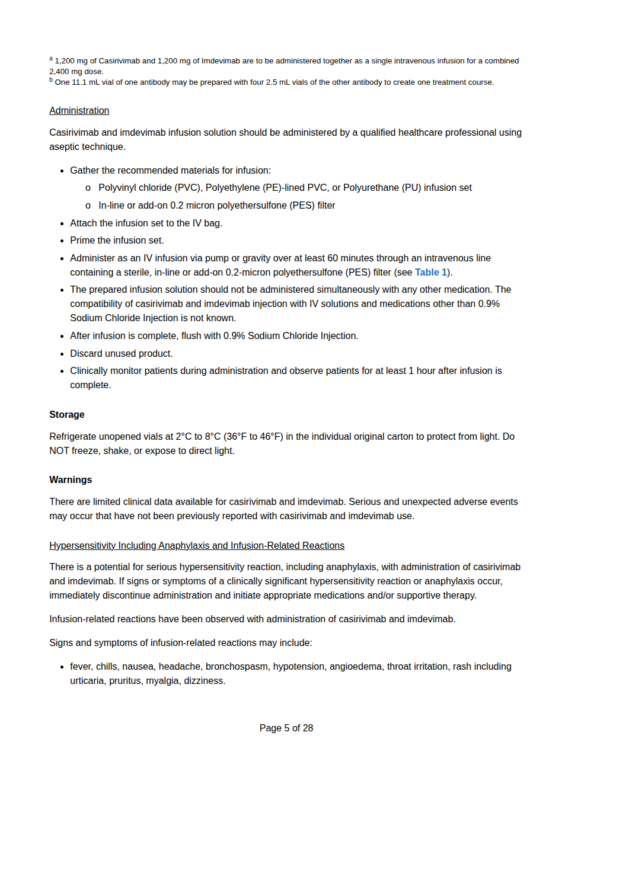a 1,200 mg of Casirivimab and 1,200 mg of Imdevimab are to be administered together as a single intravenous infusion for a combined 2,400 mg dose.
b One 11.1 mL vial of one antibody may be prepared with four 2.5 mL vials of the other antibody to create one treatment course.
Administration
Casirivimab and imdevimab infusion solution should be administered by a qualified healthcare professional using aseptic technique.
Gather the recommended materials for infusion:
Polyvinyl chloride (PVC), Polyethylene (PE)-lined PVC, or Polyurethane (PU) infusion set
In-line or add-on 0.2 micron polyethersulfone (PES) filter
Attach the infusion set to the IV bag.
Prime the infusion set.
Administer as an IV infusion via pump or gravity over at least 60 minutes through an intravenous line containing a sterile, in-line or add-on 0.2-micron polyethersulfone (PES) filter (see Table 1).
The prepared infusion solution should not be administered simultaneously with any other medication. The compatibility of casirivimab and imdevimab injection with IV solutions and medications other than 0.9% Sodium Chloride Injection is not known.
After infusion is complete, flush with 0.9% Sodium Chloride Injection.
Discard unused product.
Clinically monitor patients during administration and observe patients for at least 1 hour after infusion is complete.
Storage
Refrigerate unopened vials at 2°C to 8°C (36°F to 46°F) in the individual original carton to protect from light. Do NOT freeze, shake, or expose to direct light.
Warnings
There are limited clinical data available for casirivimab and imdevimab. Serious and unexpected adverse events may occur that have not been previously reported with casirivimab and imdevimab use.
Hypersensitivity Including Anaphylaxis and Infusion-Related Reactions
There is a potential for serious hypersensitivity reaction, including anaphylaxis, with administration of casirivimab and imdevimab. If signs or symptoms of a clinically significant hypersensitivity reaction or anaphylaxis occur, immediately discontinue administration and initiate appropriate medications and/or supportive therapy.
Infusion-related reactions have been observed with administration of casirivimab and imdevimab.
Signs and symptoms of infusion-related reactions may include:
fever, chills, nausea, headache, bronchospasm, hypotension, angioedema, throat irritation, rash including urticaria, pruritus, myalgia, dizziness.
Page 5 of 28